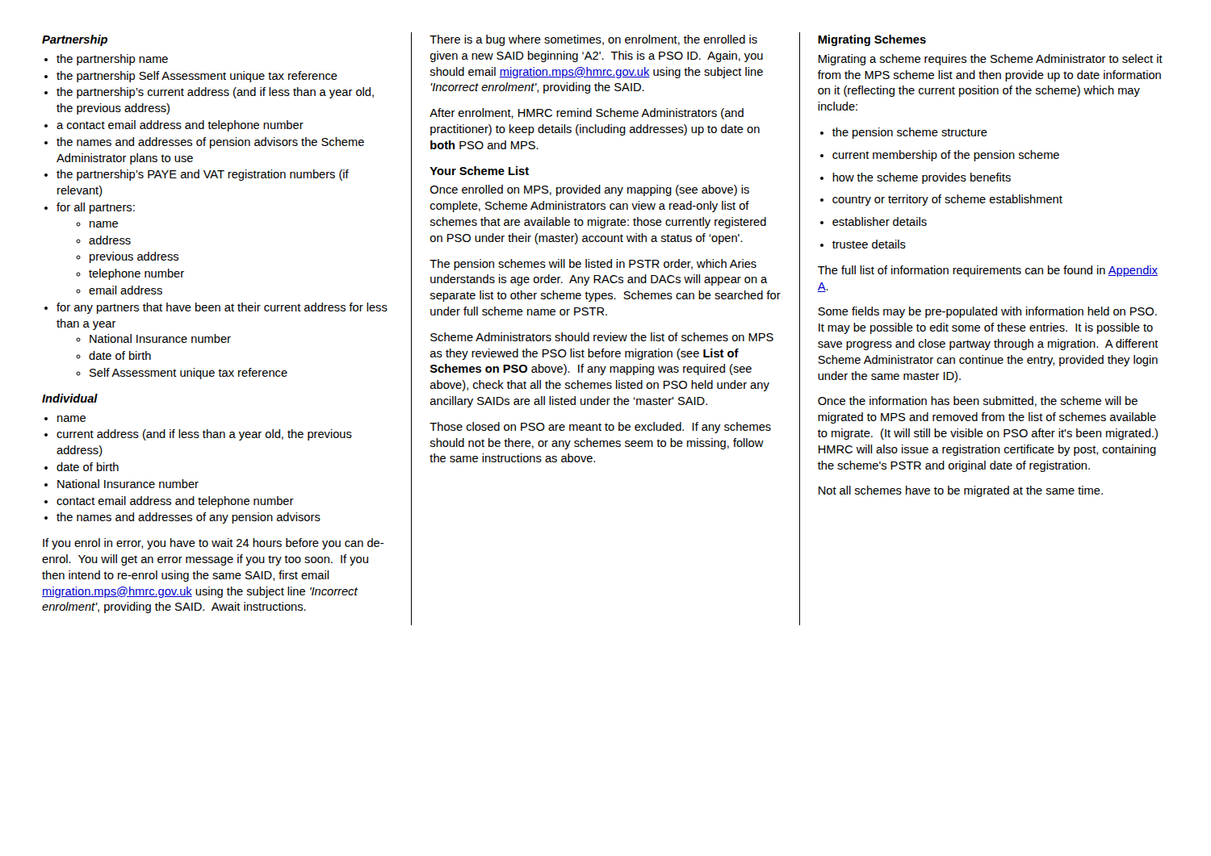Partnership
the partnership name
the partnership Self Assessment unique tax reference
the partnership’s current address (and if less than a year old, the previous address)
a contact email address and telephone number
the names and addresses of pension advisors the Scheme Administrator plans to use
the partnership’s PAYE and VAT registration numbers (if relevant)
for all partners:
name
address
previous address
telephone number
email address
for any partners that have been at their current address for less than a year
National Insurance number
date of birth
Self Assessment unique tax reference
Individual
name
current address (and if less than a year old, the previous address)
date of birth
National Insurance number
contact email address and telephone number
the names and addresses of any pension advisors
If you enrol in error, you have to wait 24 hours before you can de-enrol. You will get an error message if you try too soon. If you then intend to re-enrol using the same SAID, first email migration.mps@hmrc.gov.uk using the subject line 'Incorrect enrolment', providing the SAID. Await instructions.
There is a bug where sometimes, on enrolment, the enrolled is given a new SAID beginning ‘A2'. This is a PSO ID. Again, you should email migration.mps@hmrc.gov.uk using the subject line 'Incorrect enrolment', providing the SAID.
After enrolment, HMRC remind Scheme Administrators (and practitioner) to keep details (including addresses) up to date on both PSO and MPS.
Your Scheme List
Once enrolled on MPS, provided any mapping (see above) is complete, Scheme Administrators can view a read-only list of schemes that are available to migrate: those currently registered on PSO under their (master) account with a status of ‘open'.
The pension schemes will be listed in PSTR order, which Aries understands is age order. Any RACs and DACs will appear on a separate list to other scheme types. Schemes can be searched for under full scheme name or PSTR.
Scheme Administrators should review the list of schemes on MPS as they reviewed the PSO list before migration (see List of Schemes on PSO above). If any mapping was required (see above), check that all the schemes listed on PSO held under any ancillary SAIDs are all listed under the ‘master' SAID.
Those closed on PSO are meant to be excluded. If any schemes should not be there, or any schemes seem to be missing, follow the same instructions as above.
Migrating Schemes
Migrating a scheme requires the Scheme Administrator to select it from the MPS scheme list and then provide up to date information on it (reflecting the current position of the scheme) which may include:
the pension scheme structure
current membership of the pension scheme
how the scheme provides benefits
country or territory of scheme establishment
establisher details
trustee details
The full list of information requirements can be found in Appendix A.
Some fields may be pre-populated with information held on PSO. It may be possible to edit some of these entries. It is possible to save progress and close partway through a migration. A different Scheme Administrator can continue the entry, provided they login under the same master ID).
Once the information has been submitted, the scheme will be migrated to MPS and removed from the list of schemes available to migrate. (It will still be visible on PSO after it's been migrated.) HMRC will also issue a registration certificate by post, containing the scheme's PSTR and original date of registration.
Not all schemes have to be migrated at the same time.